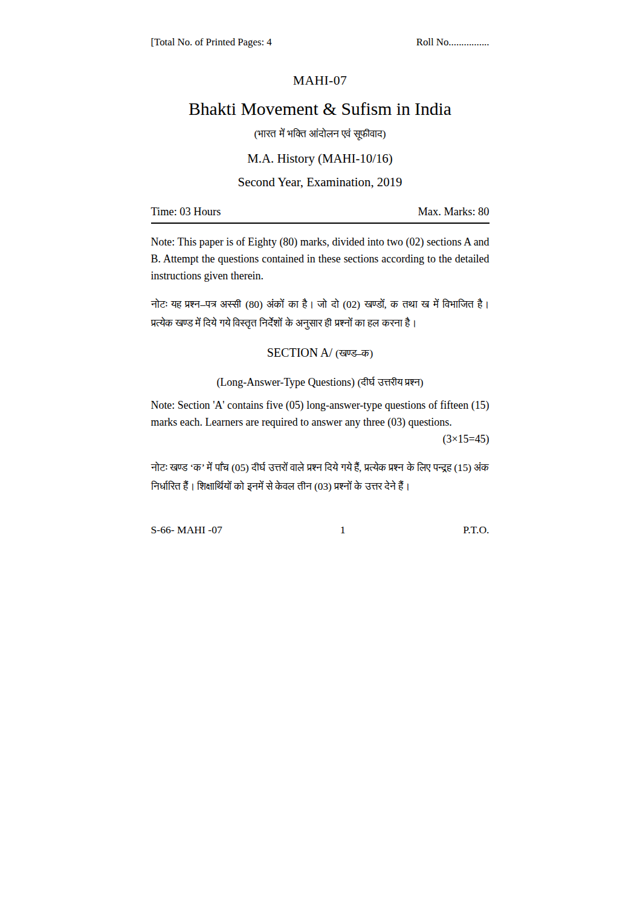[Total No. of Printed Pages: 4 Roll No................
MAHI-07
Bhakti Movement & Sufism in India
(भारत में भक्ति आंदोलन एवं सूफीवाद)
M.A. History (MAHI-10/16)
Second Year, Examination, 2019
Time: 03 Hours Max. Marks: 80
Note: This paper is of Eighty (80) marks, divided into two (02) sections A and B. Attempt the questions contained in these sections according to the detailed instructions given therein.
नोटः यह प्रश्न–पत्र अस्सी (80) अंकों का है। जो दो (02) खण्डों, क तथा ख में विभाजित है। प्रत्येक खण्ड में दिये गये विस्तृत निर्देशों के अनुसार ही प्रश्नों का हल करना है।
SECTION A/ (खण्ड–क)
(Long-Answer-Type Questions) (दीर्घ उत्तरीय प्रश्न)
Note: Section 'A' contains five (05) long-answer-type questions of fifteen (15) marks each. Learners are required to answer any three (03) questions. (3×15=45)
नोटः खण्ड ‘क’ में पाँच (05) दीर्घ उत्तरों वाले प्रश्न दिये गये हैं, प्रत्येक प्रश्न के लिए पन्द्रह (15) अंक निर्धारित हैं। शिक्षार्थियों को इनमें से केवल तीन (03) प्रश्नों के उत्तर देने हैं।
S-66- MAHI -07 1 P.T.O.